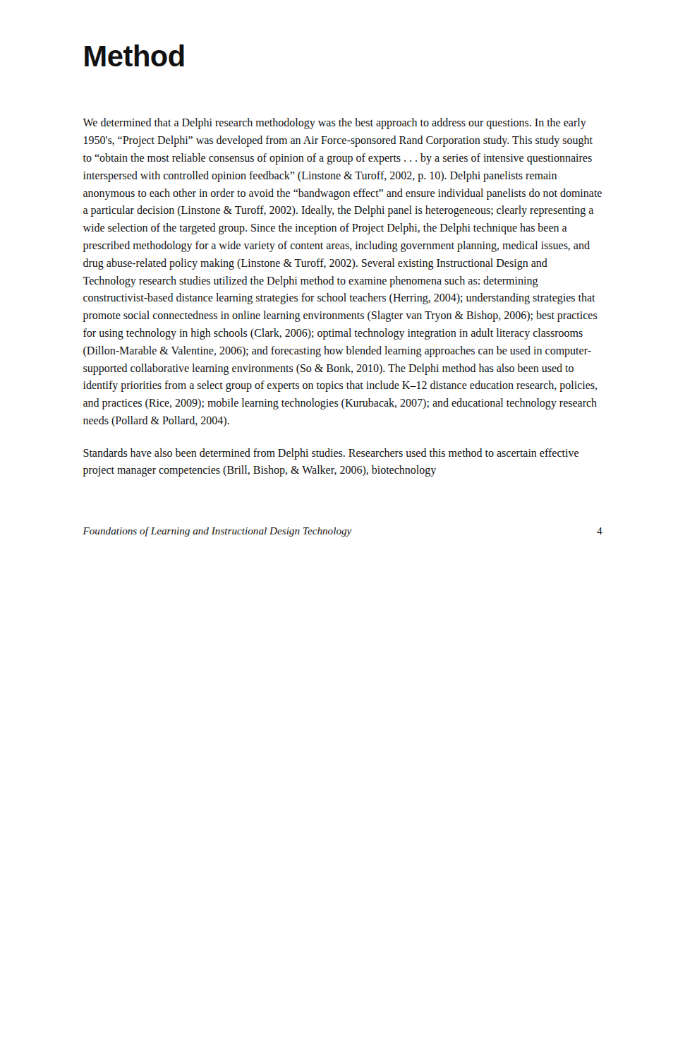Method
We determined that a Delphi research methodology was the best approach to address our questions. In the early 1950's, “Project Delphi” was developed from an Air Force-sponsored Rand Corporation study. This study sought to “obtain the most reliable consensus of opinion of a group of experts . . . by a series of intensive questionnaires interspersed with controlled opinion feedback” (Linstone & Turoff, 2002, p. 10). Delphi panelists remain anonymous to each other in order to avoid the “bandwagon effect” and ensure individual panelists do not dominate a particular decision (Linstone & Turoff, 2002). Ideally, the Delphi panel is heterogeneous; clearly representing a wide selection of the targeted group. Since the inception of Project Delphi, the Delphi technique has been a prescribed methodology for a wide variety of content areas, including government planning, medical issues, and drug abuse-related policy making (Linstone & Turoff, 2002). Several existing Instructional Design and Technology research studies utilized the Delphi method to examine phenomena such as: determining constructivist-based distance learning strategies for school teachers (Herring, 2004); understanding strategies that promote social connectedness in online learning environments (Slagter van Tryon & Bishop, 2006); best practices for using technology in high schools (Clark, 2006); optimal technology integration in adult literacy classrooms (Dillon-Marable & Valentine, 2006); and forecasting how blended learning approaches can be used in computer-supported collaborative learning environments (So & Bonk, 2010). The Delphi method has also been used to identify priorities from a select group of experts on topics that include K–12 distance education research, policies, and practices (Rice, 2009); mobile learning technologies (Kurubacak, 2007); and educational technology research needs (Pollard & Pollard, 2004).
Standards have also been determined from Delphi studies. Researchers used this method to ascertain effective project manager competencies (Brill, Bishop, & Walker, 2006), biotechnology
Foundations of Learning and Instructional Design Technology 4